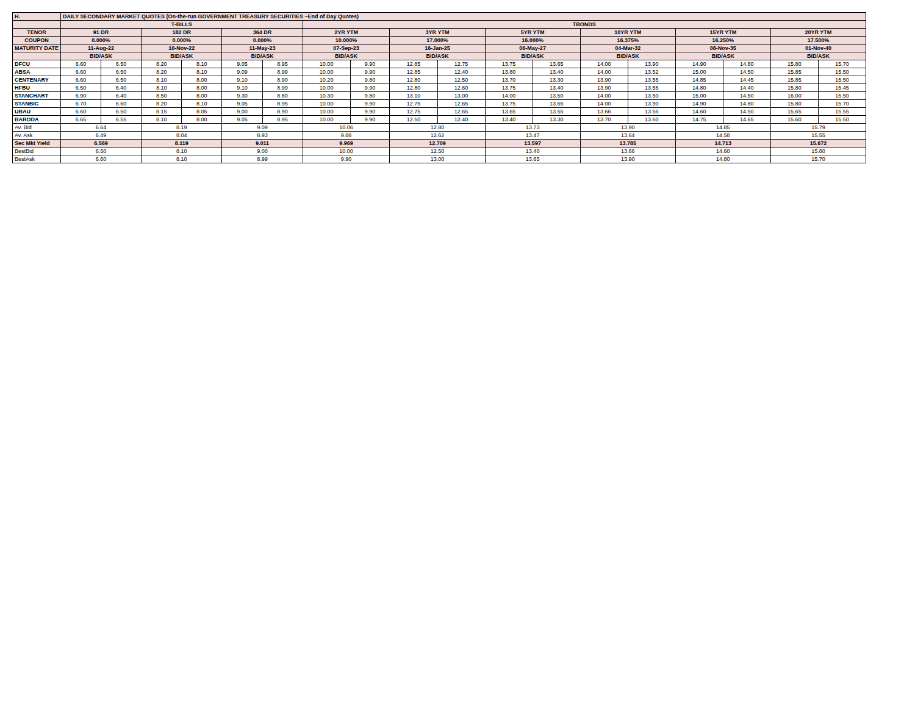| H. | DAILY SECONDARY MARKET QUOTES (On-the-run GOVERNMENT TREASURY SECURITIES –End of Day Quotes) |
| | T-BILLS | TBONDS |
| TENOR | 91 DR | 182 DR | 364 DR | 2YR YTM | 3YR YTM | 5YR YTM | 10YR YTM | 15YR YTM | 20YR YTM |
| COUPON | 0.000% | 0.000% | 0.000% | 10.000% | 17.000% | 16.000% | 16.375% | 16.250% | 17.500% |
| MATURITY DATE | 11-Aug-22 | 10-Nov-22 | 11-May-23 | 07-Sep-23 | 16-Jan-25 | 06-May-27 | 04-Mar-32 | 08-Nov-35 | 01-Nov-40 |
| | BID/ASK | BID/ASK | BID/ASK | BID/ASK | BID/ASK | BID/ASK | BID/ASK | BID/ASK | BID/ASK |
| DFCU | 6.60 | 6.50 | 8.20 | 8.10 | 9.05 | 8.95 | 10.00 | 9.90 | 12.85 | 12.75 | 13.75 | 13.65 | 14.00 | 13.90 | 14.90 | 14.80 | 15.80 | 15.70 |
| ABSA | 6.60 | 6.50 | 8.20 | 8.10 | 9.09 | 8.99 | 10.00 | 9.90 | 12.85 | 12.40 | 13.80 | 13.40 | 14.00 | 13.52 | 15.00 | 14.50 | 15.85 | 15.50 |
| CENTENARY | 6.60 | 6.50 | 8.10 | 8.00 | 9.10 | 8.90 | 10.20 | 9.80 | 12.80 | 12.50 | 13.70 | 13.30 | 13.90 | 13.55 | 14.85 | 14.45 | 15.85 | 15.50 |
| HFBU | 6.50 | 6.40 | 8.10 | 8.00 | 9.10 | 8.99 | 10.00 | 9.90 | 12.80 | 12.60 | 13.75 | 13.40 | 13.90 | 13.55 | 14.80 | 14.40 | 15.80 | 15.45 |
| STANCHART | 6.90 | 6.40 | 8.50 | 8.00 | 9.30 | 8.80 | 10.30 | 9.80 | 13.10 | 13.00 | 14.00 | 13.50 | 14.00 | 13.50 | 15.00 | 14.50 | 16.00 | 15.50 |
| STANBIC | 6.70 | 6.60 | 8.20 | 8.10 | 9.05 | 8.95 | 10.00 | 9.90 | 12.75 | 12.65 | 13.75 | 13.65 | 14.00 | 13.90 | 14.90 | 14.80 | 15.80 | 15.70 |
| UBAU | 6.60 | 6.50 | 8.15 | 8.05 | 9.00 | 8.90 | 10.00 | 9.90 | 12.75 | 12.65 | 13.65 | 13.55 | 13.66 | 13.56 | 14.60 | 14.50 | 15.65 | 15.55 |
| BARODA | 6.65 | 6.55 | 8.10 | 8.00 | 9.05 | 8.95 | 10.00 | 9.90 | 12.50 | 12.40 | 13.40 | 13.30 | 13.70 | 13.60 | 14.75 | 14.65 | 15.60 | 15.50 |
| Av. Bid | 6.64 | 8.19 | 9.09 | 10.06 | 12.80 | 13.73 | 13.90 | 14.85 | 15.79 |
| Av. Ask | 6.49 | 8.04 | 8.93 | 9.88 | 12.62 | 13.47 | 13.64 | 14.58 | 15.55 |
| Sec Mkt Yield | 6.569 | 8.119 | 9.011 | 9.969 | 12.709 | 13.597 | 13.785 | 14.713 | 15.672 |
| BestBid | 6.50 | 8.10 | 9.00 | 10.00 | 12.50 | 13.40 | 13.66 | 14.60 | 15.60 |
| BestAsk | 6.60 | 8.10 | 8.99 | 9.90 | 13.00 | 13.65 | 13.90 | 14.80 | 15.70 |